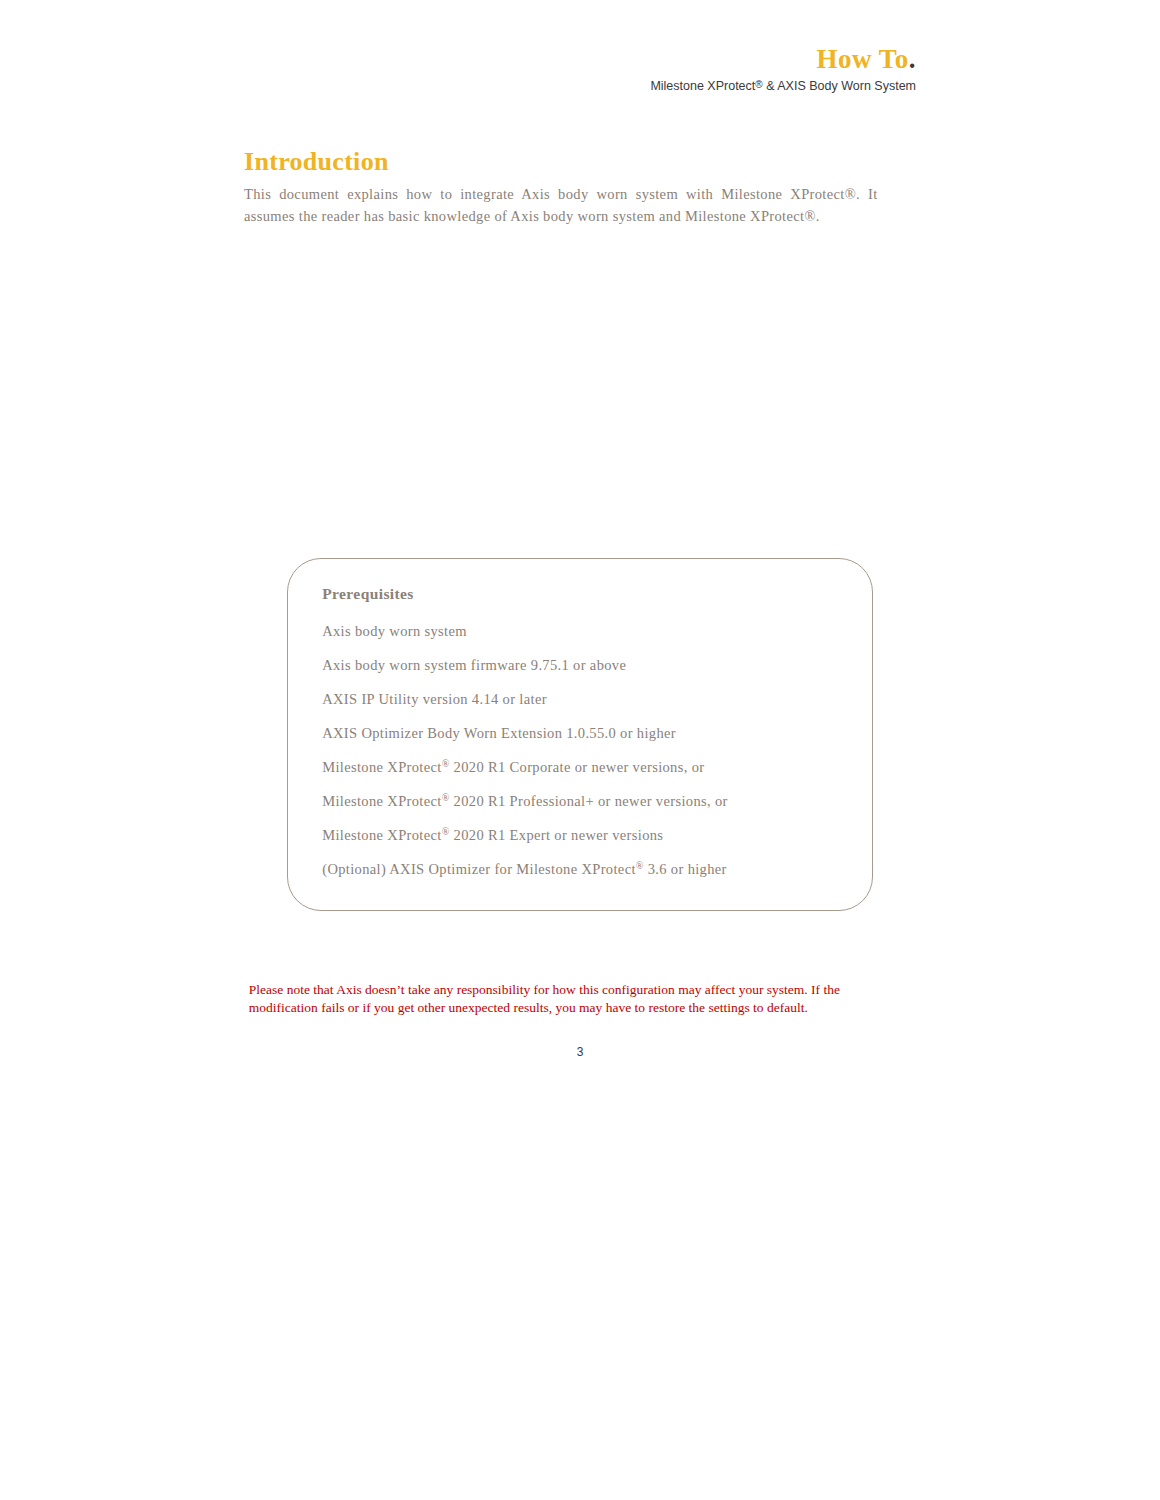How To.
Milestone XProtect® & AXIS Body Worn System
Introduction
This document explains how to integrate Axis body worn system with Milestone XProtect®. It assumes the reader has basic knowledge of Axis body worn system and Milestone XProtect®.
Prerequisites
Axis body worn system
Axis body worn system firmware 9.75.1 or above
AXIS IP Utility version 4.14 or later
AXIS Optimizer Body Worn Extension 1.0.55.0 or higher
Milestone XProtect® 2020 R1 Corporate or newer versions, or
Milestone XProtect® 2020 R1 Professional+ or newer versions, or
Milestone XProtect® 2020 R1 Expert or newer versions
(Optional) AXIS Optimizer for Milestone XProtect® 3.6 or higher
Please note that Axis doesn’t take any responsibility for how this configuration may affect your system. If the modification fails or if you get other unexpected results, you may have to restore the settings to default.
3